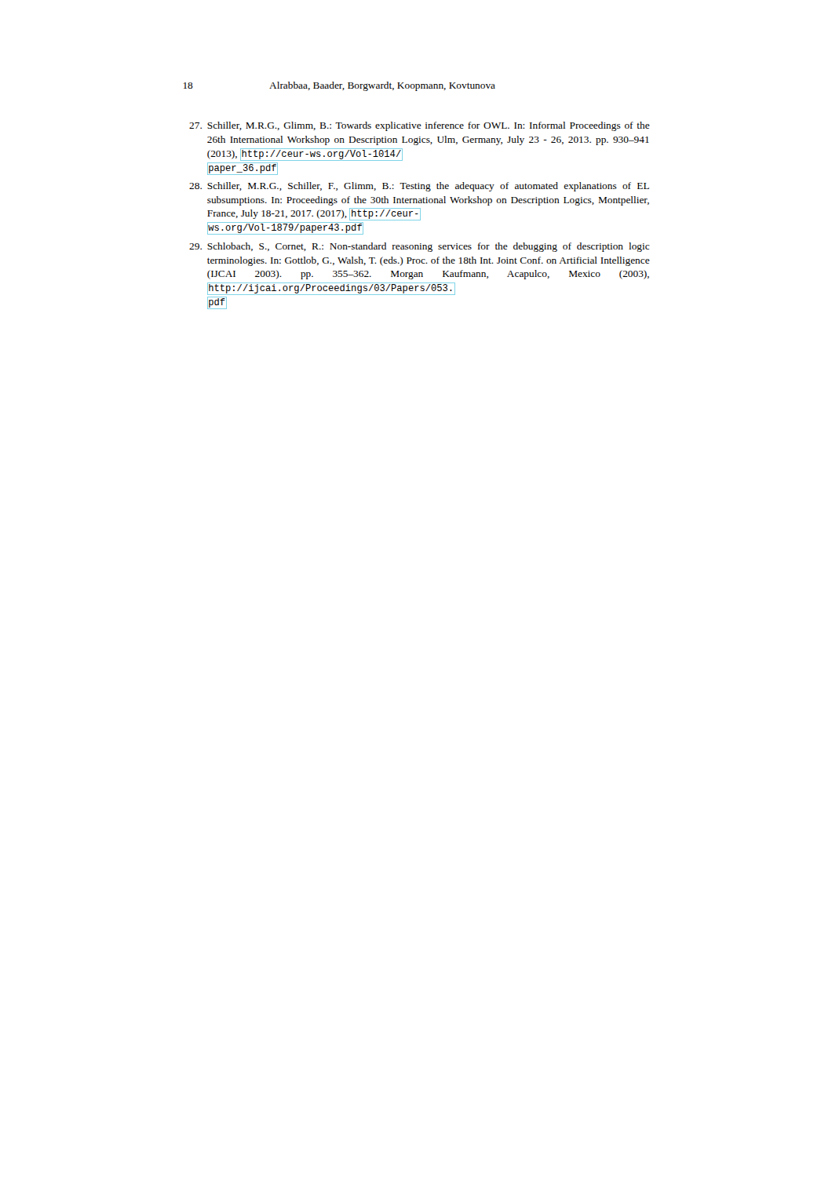18 Alrabbaa, Baader, Borgwardt, Koopmann, Kovtunova
27. Schiller, M.R.G., Glimm, B.: Towards explicative inference for OWL. In: Informal Proceedings of the 26th International Workshop on Description Logics, Ulm, Germany, July 23 - 26, 2013. pp. 930–941 (2013), http://ceur-ws.org/Vol-1014/
paper_36.pdf
28. Schiller, M.R.G., Schiller, F., Glimm, B.: Testing the adequacy of automated explanations of EL subsumptions. In: Proceedings of the 30th International Workshop on Description Logics, Montpellier, France, July 18-21, 2017. (2017), http://ceur-
ws.org/Vol-1879/paper43.pdf
29. Schlobach, S., Cornet, R.: Non-standard reasoning services for the debugging of description logic terminologies. In: Gottlob, G., Walsh, T. (eds.) Proc. of the 18th Int. Joint Conf. on Artificial Intelligence (IJCAI 2003). pp. 355–362. Morgan Kaufmann, Acapulco, Mexico (2003), http://ijcai.org/Proceedings/03/Papers/053.
pdf